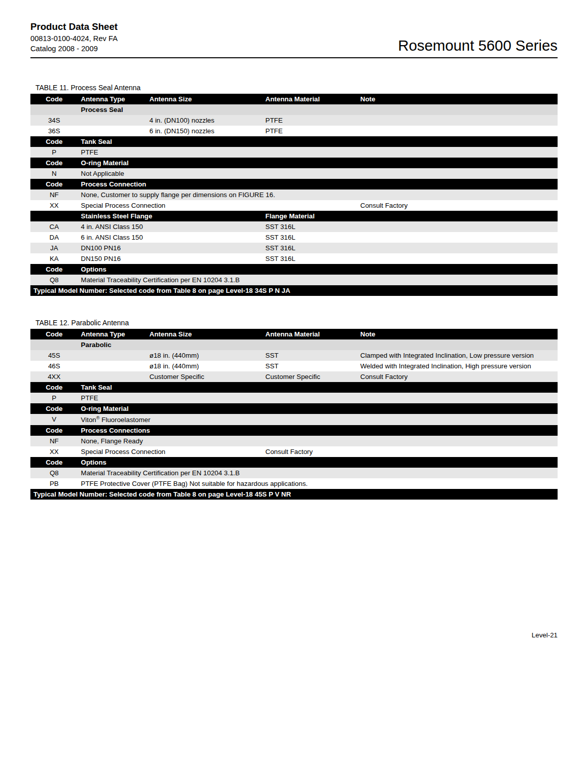Product Data Sheet
00813-0100-4024, Rev FA
Catalog 2008 - 2009
Rosemount 5600 Series
TABLE 11. Process Seal Antenna
| Code | Antenna Type | Antenna Size | Antenna Material | Note |
| --- | --- | --- | --- | --- |
| | Process Seal | | | |
| 34S | | 4 in. (DN100) nozzles | PTFE | |
| 36S | | 6 in. (DN150) nozzles | PTFE | |
| Code | Tank Seal |
| P | PTFE |
| Code | O-ring Material |
| N | Not Applicable |
| Code | Process Connection |
| NF | None, Customer to supply flange per dimensions on FIGURE 16. |
| XX | Special Process Connection | | Consult Factory |
| | Stainless Steel Flange | Flange Material |
| CA | 4 in. ANSI Class 150 | SST 316L |
| DA | 6 in. ANSI Class 150 | SST 316L |
| JA | DN100 PN16 | SST 316L |
| KA | DN150 PN16 | SST 316L |
| Code | Options |
| Q8 | Material Traceability Certification per EN 10204 3.1.B |
| Typical Model Number: Selected code from Table 8 on page Level-18 34S P N JA |
TABLE 12. Parabolic Antenna
| Code | Antenna Type | Antenna Size | Antenna Material | Note |
| --- | --- | --- | --- | --- |
| | Parabolic | | | |
| 45S | | ø18 in. (440mm) | SST | Clamped with Integrated Inclination, Low pressure version |
| 46S | | ø18 in. (440mm) | SST | Welded with Integrated Inclination, High pressure version |
| 4XX | | Customer Specific | Customer Specific | Consult Factory |
| Code | Tank Seal |
| P | PTFE |
| Code | O-ring Material |
| V | Viton ® Fluoroelastomer |
| Code | Process Connections |
| NF | None, Flange Ready |
| XX | Special Process Connection | Consult Factory |
| Code | Options |
| Q8 | Material Traceability Certification per EN 10204 3.1.B |
| PB | PTFE Protective Cover (PTFE Bag) Not suitable for hazardous applications. |
| Typical Model Number: Selected code from Table 8 on page Level-18 45S P V NR |
Level-21